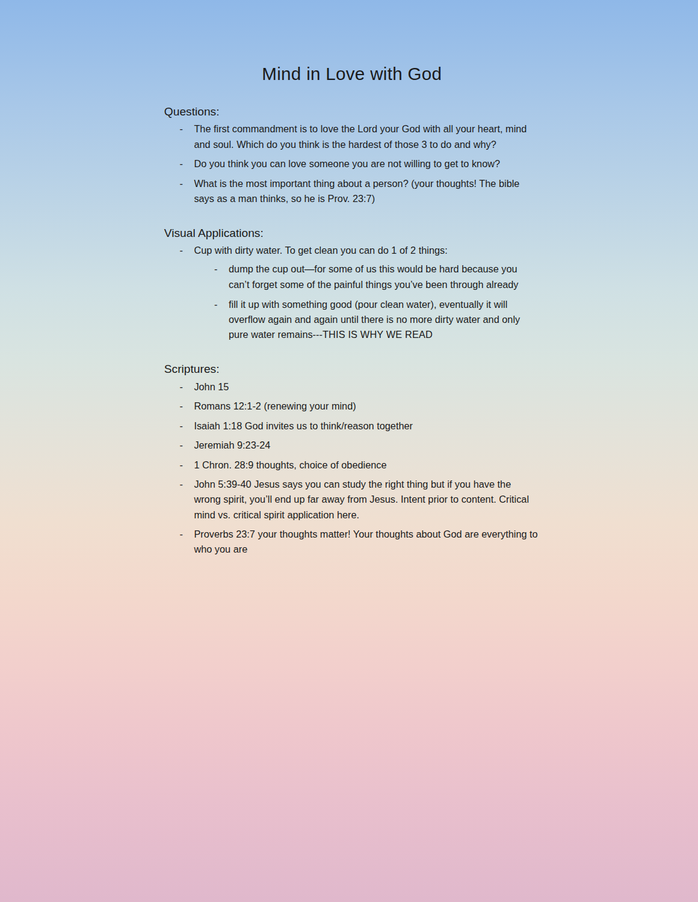Mind in Love with God
Questions:
The first commandment is to love the Lord your God with all your heart, mind and soul. Which do you think is the hardest of those 3 to do and why?
Do you think you can love someone you are not willing to get to know?
What is the most important thing about a person? (your thoughts! The bible says as a man thinks, so he is Prov. 23:7)
Visual Applications:
Cup with dirty water. To get clean you can do 1 of 2 things:
dump the cup out—for some of us this would be hard because you can’t forget some of the painful things you’ve been through already
fill it up with something good (pour clean water), eventually it will overflow again and again until there is no more dirty water and only pure water remains---THIS IS WHY WE READ
Scriptures:
John 15
Romans 12:1-2 (renewing your mind)
Isaiah 1:18 God invites us to think/reason together
Jeremiah 9:23-24
1 Chron. 28:9 thoughts, choice of obedience
John 5:39-40 Jesus says you can study the right thing but if you have the wrong spirit, you’ll end up far away from Jesus. Intent prior to content. Critical mind vs. critical spirit application here.
Proverbs 23:7 your thoughts matter! Your thoughts about God are everything to who you are